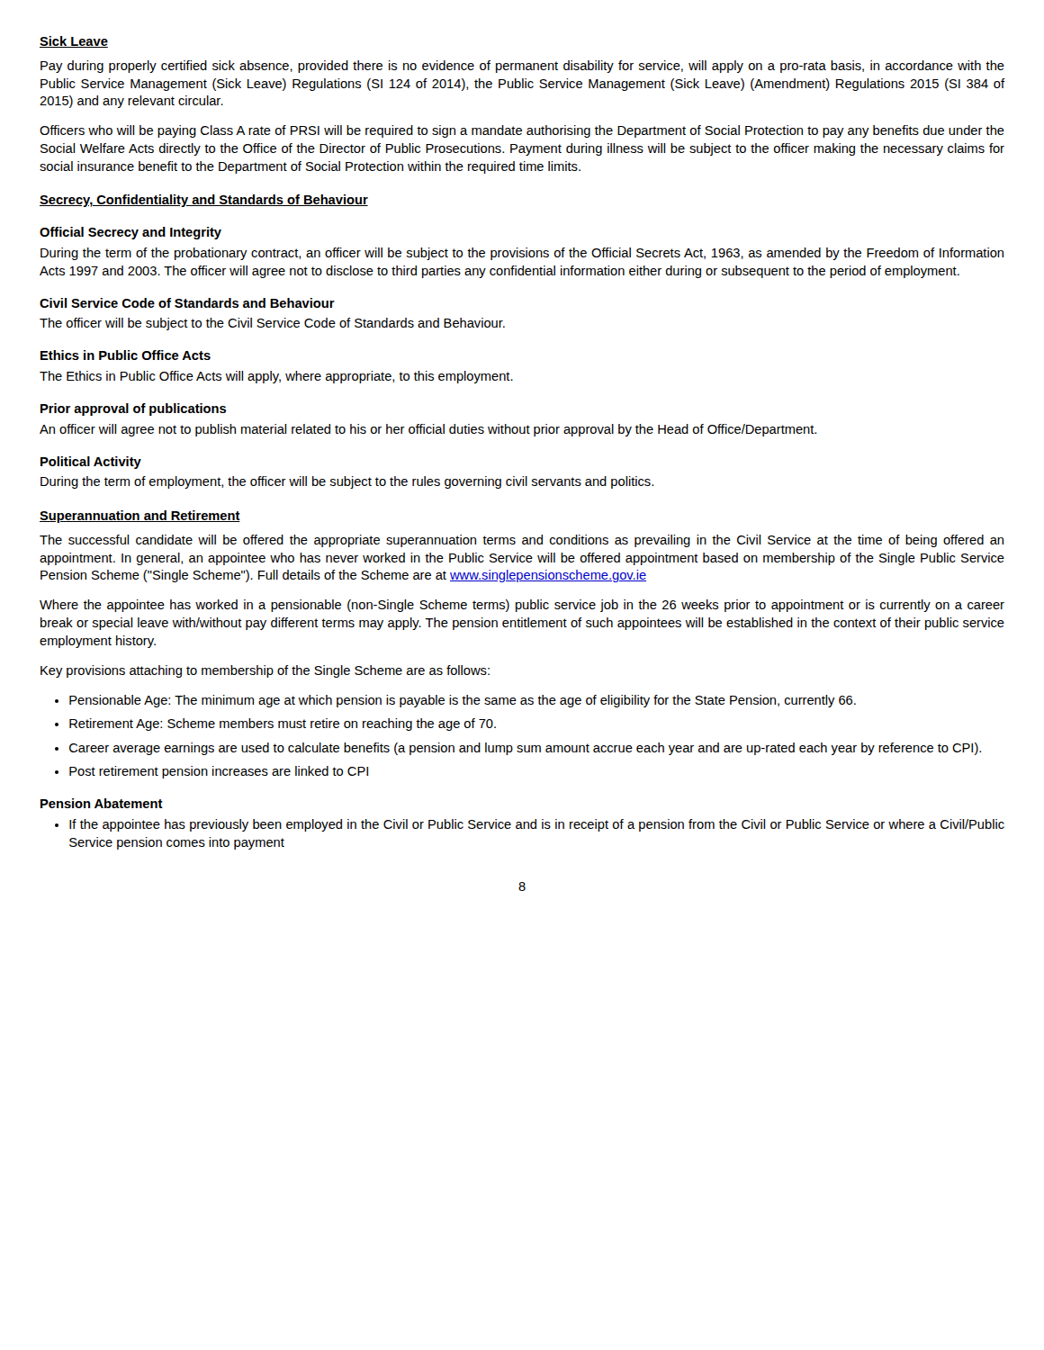Sick Leave
Pay during properly certified sick absence, provided there is no evidence of permanent disability for service, will apply on a pro-rata basis, in accordance with the Public Service Management (Sick Leave) Regulations (SI 124 of 2014), the Public Service Management (Sick Leave) (Amendment) Regulations 2015 (SI 384 of 2015) and any relevant circular.
Officers who will be paying Class A rate of PRSI will be required to sign a mandate authorising the Department of Social Protection to pay any benefits due under the Social Welfare Acts directly to the Office of the Director of Public Prosecutions. Payment during illness will be subject to the officer making the necessary claims for social insurance benefit to the Department of Social Protection within the required time limits.
Secrecy, Confidentiality and Standards of Behaviour
Official Secrecy and Integrity
During the term of the probationary contract, an officer will be subject to the provisions of the Official Secrets Act, 1963, as amended by the Freedom of Information Acts 1997 and 2003. The officer will agree not to disclose to third parties any confidential information either during or subsequent to the period of employment.
Civil Service Code of Standards and Behaviour
The officer will be subject to the Civil Service Code of Standards and Behaviour.
Ethics in Public Office Acts
The Ethics in Public Office Acts will apply, where appropriate, to this employment.
Prior approval of publications
An officer will agree not to publish material related to his or her official duties without prior approval by the Head of Office/Department.
Political Activity
During the term of employment, the officer will be subject to the rules governing civil servants and politics.
Superannuation and Retirement
The successful candidate will be offered the appropriate superannuation terms and conditions as prevailing in the Civil Service at the time of being offered an appointment. In general, an appointee who has never worked in the Public Service will be offered appointment based on membership of the Single Public Service Pension Scheme ("Single Scheme"). Full details of the Scheme are at www.singlepensionscheme.gov.ie
Where the appointee has worked in a pensionable (non-Single Scheme terms) public service job in the 26 weeks prior to appointment or is currently on a career break or special leave with/without pay different terms may apply. The pension entitlement of such appointees will be established in the context of their public service employment history.
Key provisions attaching to membership of the Single Scheme are as follows:
Pensionable Age: The minimum age at which pension is payable is the same as the age of eligibility for the State Pension, currently 66.
Retirement Age: Scheme members must retire on reaching the age of 70.
Career average earnings are used to calculate benefits (a pension and lump sum amount accrue each year and are up-rated each year by reference to CPI).
Post retirement pension increases are linked to CPI
Pension Abatement
If the appointee has previously been employed in the Civil or Public Service and is in receipt of a pension from the Civil or Public Service or where a Civil/Public Service pension comes into payment
8